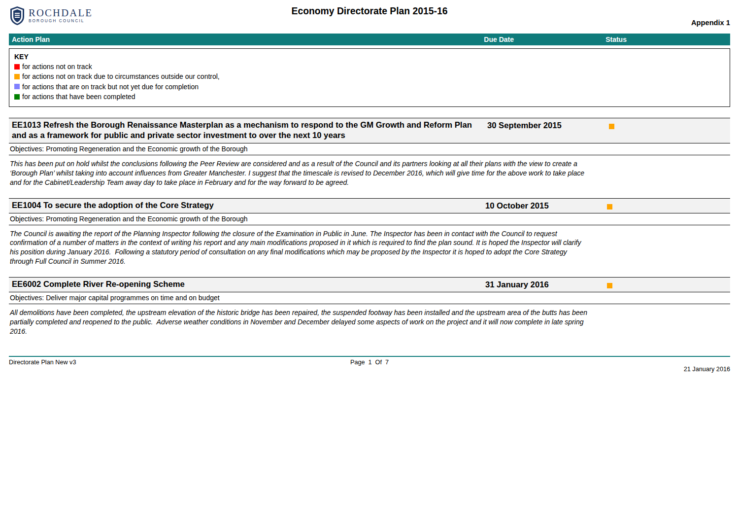ROCHDALE
BOROUGH COUNCIL
Economy Directorate Plan 2015-16
Appendix 1
Action Plan
Due Date
Status
KEY
for actions not on track
for actions not on track due to circumstances outside our control,
for actions that are on track but not yet due for completion
for actions that have been completed
EE1013 Refresh the Borough Renaissance Masterplan as a mechanism to respond to the GM Growth and Reform Plan and as a framework for public and private sector investment to over the next 10 years
30 September 2015
Objectives: Promoting Regeneration and the Economic growth of the Borough
This has been put on hold whilst the conclusions following the Peer Review are considered and as a result of the Council and its partners looking at all their plans with the view to create a ‘Borough Plan’ whilst taking into account influences from Greater Manchester. I suggest that the timescale is revised to December 2016, which will give time for the above work to take place and for the Cabinet/Leadership Team away day to take place in February and for the way forward to be agreed.
EE1004 To secure the adoption of the Core Strategy
10 October 2015
Objectives: Promoting Regeneration and the Economic growth of the Borough
The Council is awaiting the report of the Planning Inspector following the closure of the Examination in Public in June. The Inspector has been in contact with the Council to request confirmation of a number of matters in the context of writing his report and any main modifications proposed in it which is required to find the plan sound. It is hoped the Inspector will clarify his position during January 2016. Following a statutory period of consultation on any final modifications which may be proposed by the Inspector it is hoped to adopt the Core Strategy through Full Council in Summer 2016.
EE6002 Complete River Re-opening Scheme
31 January 2016
Objectives: Deliver major capital programmes on time and on budget
All demolitions have been completed, the upstream elevation of the historic bridge has been repaired, the suspended footway has been installed and the upstream area of the butts has been partially completed and reopened to the public. Adverse weather conditions in November and December delayed some aspects of work on the project and it will now complete in late spring 2016.
Directorate Plan New v3
Page 1 Of 7
21 January 2016